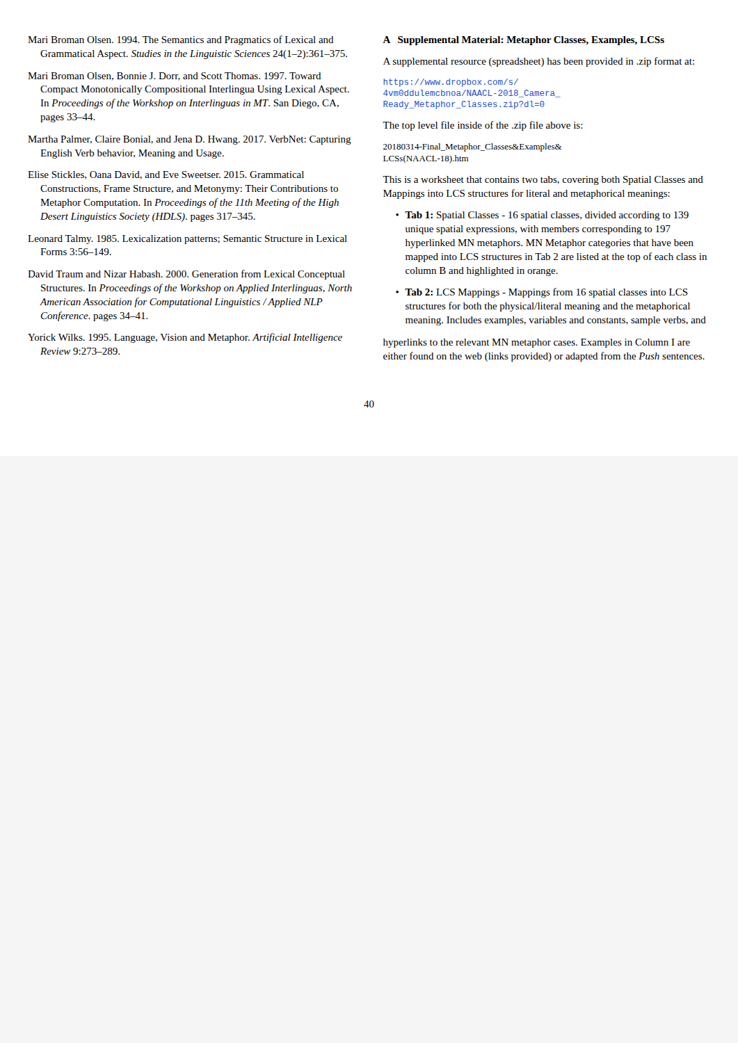Mari Broman Olsen. 1994. The Semantics and Pragmatics of Lexical and Grammatical Aspect. Studies in the Linguistic Sciences 24(1–2):361–375.
Mari Broman Olsen, Bonnie J. Dorr, and Scott Thomas. 1997. Toward Compact Monotonically Compositional Interlingua Using Lexical Aspect. In Proceedings of the Workshop on Interlinguas in MT. San Diego, CA, pages 33–44.
Martha Palmer, Claire Bonial, and Jena D. Hwang. 2017. VerbNet: Capturing English Verb behavior, Meaning and Usage.
Elise Stickles, Oana David, and Eve Sweetser. 2015. Grammatical Constructions, Frame Structure, and Metonymy: Their Contributions to Metaphor Computation. In Proceedings of the 11th Meeting of the High Desert Linguistics Society (HDLS). pages 317–345.
Leonard Talmy. 1985. Lexicalization patterns; Semantic Structure in Lexical Forms 3:56–149.
David Traum and Nizar Habash. 2000. Generation from Lexical Conceptual Structures. In Proceedings of the Workshop on Applied Interlinguas, North American Association for Computational Linguistics / Applied NLP Conference. pages 34–41.
Yorick Wilks. 1995. Language, Vision and Metaphor. Artificial Intelligence Review 9:273–289.
ASupplemental Material: Metaphor Classes, Examples, LCSs
A supplemental resource (spreadsheet) has been provided in .zip format at:
https://www.dropbox.com/s/
4vm0ddulemcbnoa/NAACL-2018_Camera_
Ready_Metaphor_Classes.zip?dl=0
The top level file inside of the .zip file above is:
20180314-Final_Metaphor_Classes&Examples&
LCSs(NAACL-18).htm
This is a worksheet that contains two tabs, covering both Spatial Classes and Mappings into LCS structures for literal and metaphorical meanings:
Tab 1: Spatial Classes - 16 spatial classes, divided according to 139 unique spatial expressions, with members corresponding to 197 hyperlinked MN metaphors. MN Metaphor categories that have been mapped into LCS structures in Tab 2 are listed at the top of each class in column B and highlighted in orange.
Tab 2: LCS Mappings - Mappings from 16 spatial classes into LCS structures for both the physical/literal meaning and the metaphorical meaning. Includes examples, variables and constants, sample verbs, and
hyperlinks to the relevant MN metaphor cases. Examples in Column I are either found on the web (links provided) or adapted from the Push sentences.
40